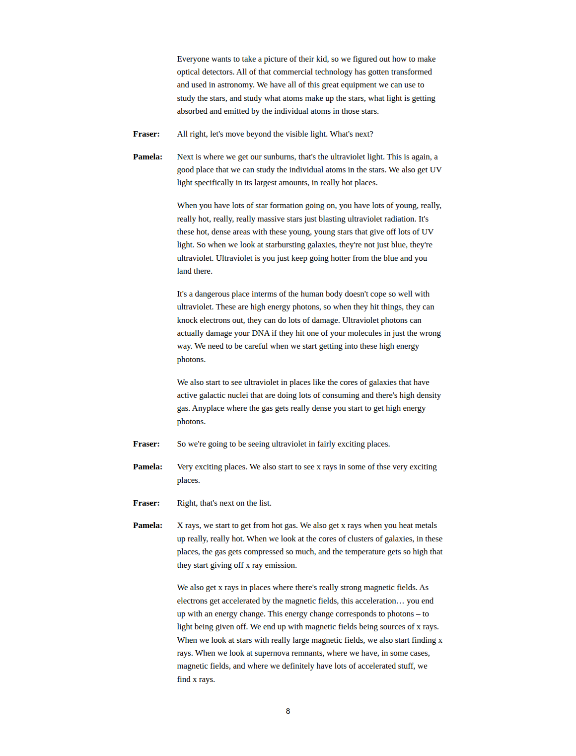Everyone wants to take a picture of their kid, so we figured out how to make optical detectors. All of that commercial technology has gotten transformed and used in astronomy. We have all of this great equipment we can use to study the stars, and study what atoms make up the stars, what light is getting absorbed and emitted by the individual atoms in those stars.
Fraser:
All right, let's move beyond the visible light. What's next?
Pamela:
Next is where we get our sunburns, that's the ultraviolet light. This is again, a good place that we can study the individual atoms in the stars. We also get UV light specifically in its largest amounts, in really hot places.
When you have lots of star formation going on, you have lots of young, really, really hot, really, really massive stars just blasting ultraviolet radiation. It's these hot, dense areas with these young, young stars that give off lots of UV light. So when we look at starbursting galaxies, they're not just blue, they're ultraviolet. Ultraviolet is you just keep going hotter from the blue and you land there.
It's a dangerous place interms of the human body doesn't cope so well with ultraviolet. These are high energy photons, so when they hit things, they can knock electrons out, they can do lots of damage. Ultraviolet photons can actually damage your DNA if they hit one of your molecules in just the wrong way. We need to be careful when we start getting into these high energy photons.
We also start to see ultraviolet in places like the cores of galaxies that have active galactic nuclei that are doing lots of consuming and there's high density gas. Anyplace where the gas gets really dense you start to get high energy photons.
Fraser:
So we're going to be seeing ultraviolet in fairly exciting places.
Pamela:
Very exciting places. We also start to see x rays in some of thse very exciting places.
Fraser:
Right, that's next on the list.
Pamela:
X rays, we start to get from hot gas. We also get x rays when you heat metals up really, really hot. When we look at the cores of clusters of galaxies, in these places, the gas gets compressed so much, and the temperature gets so high that they start giving off x ray emission.
We also get x rays in places where there's really strong magnetic fields. As electrons get accelerated by the magnetic fields, this acceleration… you end up with an energy change. This energy change corresponds to photons – to light being given off. We end up with magnetic fields being sources of x rays. When we look at stars with really large magnetic fields, we also start finding x rays. When we look at supernova remnants, where we have, in some cases, magnetic fields, and where we definitely have lots of accelerated stuff, we find x rays.
8